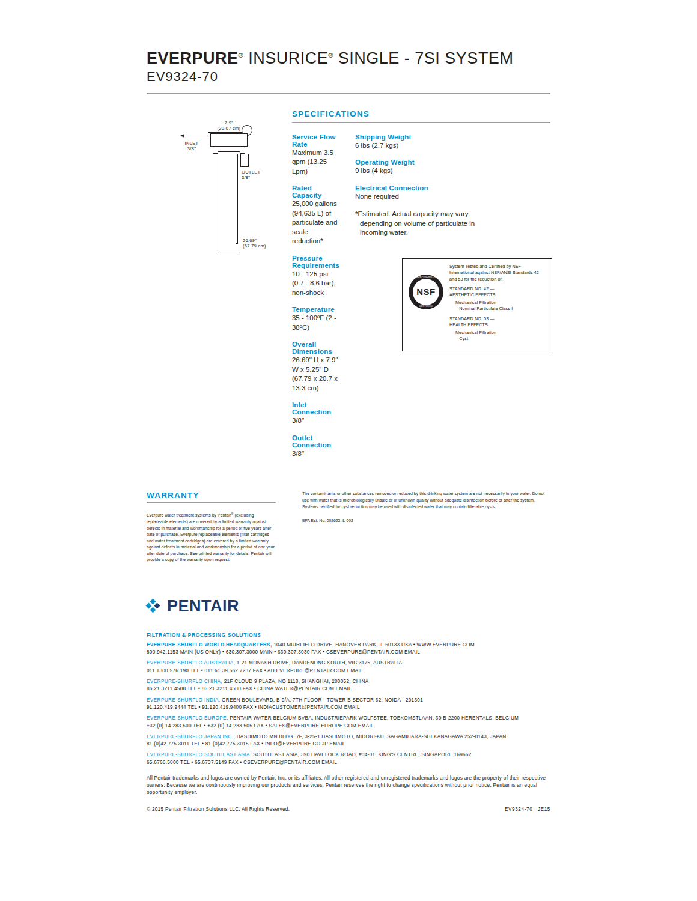EVERPURE® INSURICE® SINGLE - 7SI SYSTEM
EV9324-70
7.9"
(20.07 cm)
INLET
3/8"
OUTLET
3/8"
26.69"
(67.79 cm)
Specifications
Service Flow Rate
Maximum 3.5 gpm (13.25 Lpm)
Rated Capacity
25,000 gallons (94,635 L) of particulate and scale reduction*
Pressure Requirements
10 - 125 psi (0.7 - 8.6 bar), non-shock
Temperature
35 - 100ºF (2 - 38ºC)
Overall Dimensions
26.69" H x 7.9" W x 5.25" D
(67.79 x 20.7 x 13.3 cm)
Inlet Connection
3/8"
Outlet Connection
3/8"
Shipping Weight
6 lbs (2.7 kgs)
Operating Weight
9 lbs (4 kgs)
Electrical Connection
None required
*Estimated. Actual capacity may varydepending on volume of particulate in incoming water.
INDEPENDENTLY CERTIFIED
NSF
System Tested and Certified by NSF International against NSF/ANSI Standards 42 and 53 for the reduction of:
STANDARD NO. 42 —
AESTHETIC EFFECTS
Mechanical Filtration
Nominal Particulate Class I
STANDARD NO. 53 —
HEALTH EFFECTS
Mechanical Filtration
Cyst
Warranty
Everpure water treatment systems by Pentair® (excluding replaceable elements) are covered by a limited warranty against defects in material and workmanship for a period of five years after date of purchase. Everpure replaceable elements (filter cartridges and water treatment cartridges) are covered by a limited warranty against defects in material and workmanship for a period of one year after date of purchase. See printed warranty for details. Pentair will provide a copy of the warranty upon request.
The contaminants or other substances removed or reduced by this drinking water system are not necessarily in your water. Do not use with water that is microbiologically unsafe or of unknown quality without adequate disinfection before or after the system. Systems certified for cyst reduction may be used with disinfected water that may contain filterable cysts.
EPA Est. No. 002623-IL-002
PENTAIR
Filtration & Processing Solutions
EVERPURE-SHURFLO WORLD HEADQUARTERS, 1040 MUIRFIELD DRIVE, HANOVER PARK, IL 60133 USA • WWW.EVERPURE.COM
800.942.1153 MAIN (US ONLY) • 630.307.3000 MAIN • 630.307.3030 FAX • CSEVERPURE@PENTAIR.COM EMAIL
EVERPURE-SHURFLO AUSTRALIA, 1-21 MONASH DRIVE, DANDENONG SOUTH, VIC 3175, AUSTRALIA
011.1300.576.190 TEL • 011.61.39.562.7237 FAX • AU.EVERPURE@PENTAIR.COM EMAIL
EVERPURE-SHURFLO CHINA, 21F CLOUD 9 PLAZA, NO 1118, SHANGHAI, 200052, CHINA
86.21.3211.4588 TEL • 86.21.3211.4580 FAX • CHINA.WATER@PENTAIR.COM EMAIL
EVERPURE-SHURFLO INDIA, GREEN BOULEVARD, B-9/A, 7TH FLOOR - TOWER B SECTOR 62, NOIDA - 201301
91.120.419.9444 TEL • 91.120.419.9400 FAX • INDIACUSTOMER@PENTAIR.COM EMAIL
EVERPURE-SHURFLO EUROPE, PENTAIR WATER BELGIUM BVBA, INDUSTRIEPARK WOLFSTEE, TOEKOMSTLAAN, 30 B-2200 HERENTALS, BELGIUM
+32.(0).14.283.500 TEL • +32.(0).14.283.505 FAX • SALES@EVERPURE-EUROPE.COM EMAIL
EVERPURE-SHURFLO JAPAN INC., HASHIMOTO MN BLDG. 7F, 3-25-1 HASHIMOTO, MIDORI-KU, SAGAMIHARA-SHI KANAGAWA 252-0143, JAPAN
81.(0)42.775.3011 TEL • 81.(0)42.775.3015 FAX • INFO@EVERPURE.CO.JP EMAIL
EVERPURE-SHURFLO SOUTHEAST ASIA, SOUTHEAST ASIA, 390 HAVELOCK ROAD, #04-01, KING'S CENTRE, SINGAPORE 169662
65.6768.5800 TEL • 65.6737.5149 FAX • CSEVERPURE@PENTAIR.COM EMAIL
All Pentair trademarks and logos are owned by Pentair, Inc. or its affiliates. All other registered and unregistered trademarks and logos are the property of their respective owners. Because we are continuously improving our products and services, Pentair reserves the right to change specifications without prior notice. Pentair is an equal opportunity employer.
© 2015 Pentair Filtration Solutions LLC. All Rights Reserved.
EV9324-70 JE15